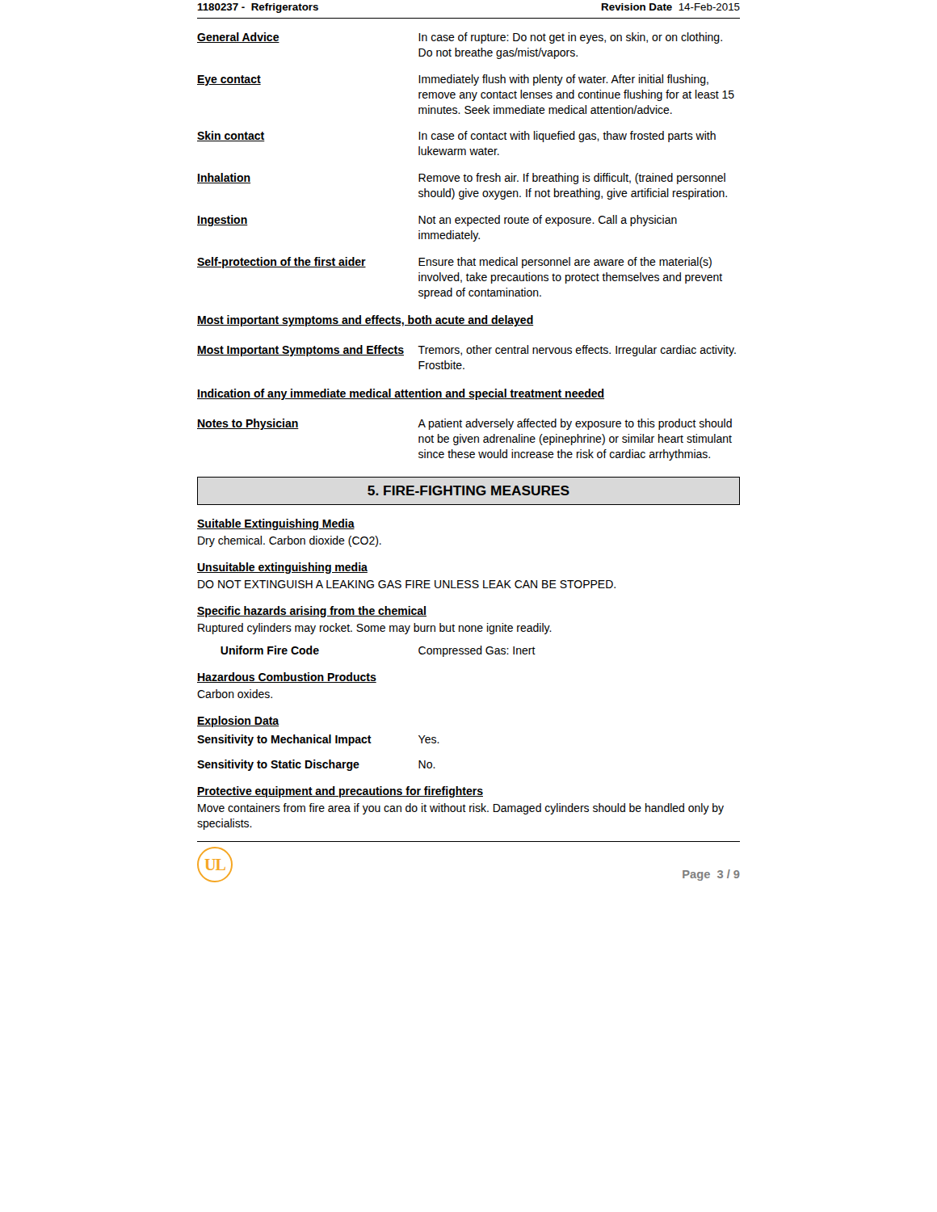1180237 - Refrigerators
Revision Date 14-Feb-2015
General Advice
In case of rupture: Do not get in eyes, on skin, or on clothing. Do not breathe gas/mist/vapors.
Eye contact
Immediately flush with plenty of water. After initial flushing, remove any contact lenses and continue flushing for at least 15 minutes. Seek immediate medical attention/advice.
Skin contact
In case of contact with liquefied gas, thaw frosted parts with lukewarm water.
Inhalation
Remove to fresh air. If breathing is difficult, (trained personnel should) give oxygen. If not breathing, give artificial respiration.
Ingestion
Not an expected route of exposure. Call a physician immediately.
Self-protection of the first aider
Ensure that medical personnel are aware of the material(s) involved, take precautions to protect themselves and prevent spread of contamination.
Most important symptoms and effects, both acute and delayed
Most Important Symptoms and Effects
Tremors, other central nervous effects. Irregular cardiac activity. Frostbite.
Indication of any immediate medical attention and special treatment needed
Notes to Physician
A patient adversely affected by exposure to this product should not be given adrenaline (epinephrine) or similar heart stimulant since these would increase the risk of cardiac arrhythmias.
5. FIRE-FIGHTING MEASURES
Suitable Extinguishing Media
Dry chemical. Carbon dioxide (CO2).
Unsuitable extinguishing media
DO NOT EXTINGUISH A LEAKING GAS FIRE UNLESS LEAK CAN BE STOPPED.
Specific hazards arising from the chemical
Ruptured cylinders may rocket. Some may burn but none ignite readily.
Uniform Fire Code
Compressed Gas: Inert
Hazardous Combustion Products
Carbon oxides.
Explosion Data
Sensitivity to Mechanical Impact
Yes.
Sensitivity to Static Discharge
No.
Protective equipment and precautions for firefighters
Move containers from fire area if you can do it without risk. Damaged cylinders should be handled only by specialists.
UL
Page 3 / 9